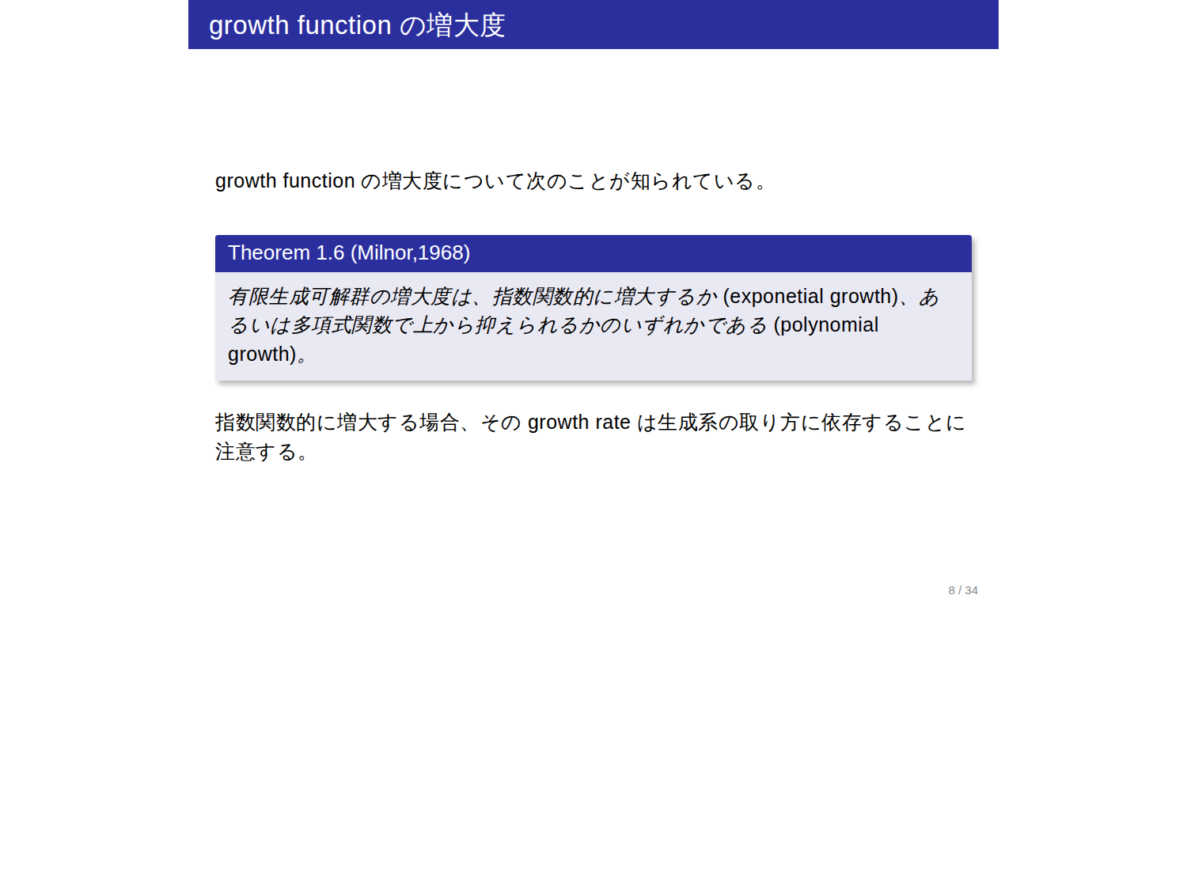growth function の増大度
growth function の増大度について次のことが知られている。
Theorem 1.6 (Milnor,1968)
有限生成可解群の増大度は、指数関数的に増大するか (exponetial growth)、あるいは多項式関数で上から抑えられるかのいずれかである (polynomial growth)。
指数関数的に増大する場合、その growth rate は生成系の取り方に依存することに注意する。
8 / 34